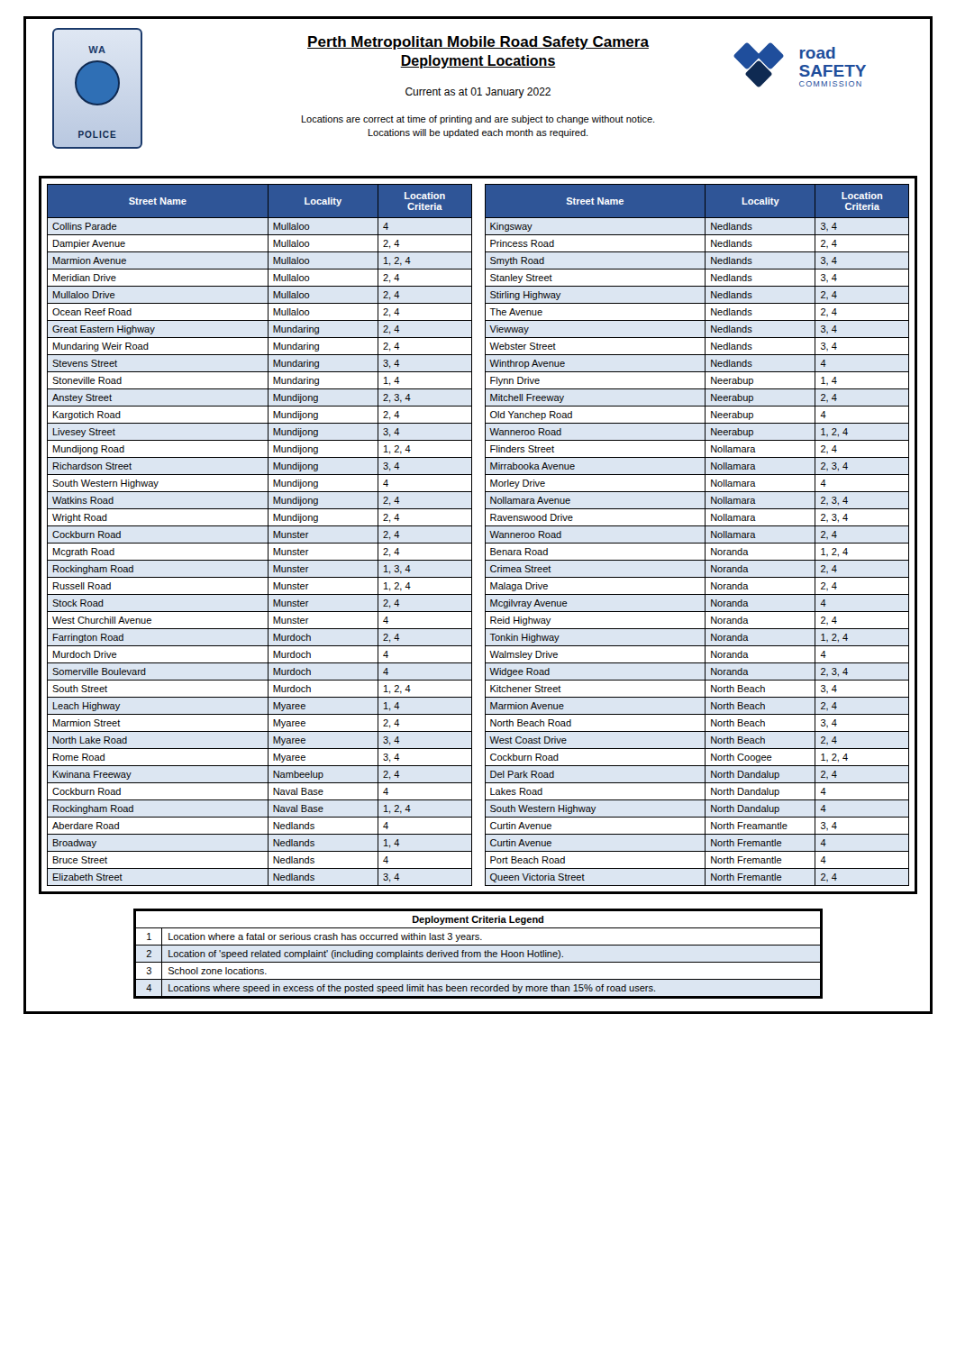WA
POLICE
road
SAFETY
COMMISSION
Perth Metropolitan Mobile Road Safety Camera
Deployment Locations
Current as at 01 January 2022
Locations are correct at time of printing and are subject to change without notice.
Locations will be updated each month as required.
| Street Name | Locality | Location Criteria |
| --- | --- | --- |
| Collins Parade | Mullaloo | 4 |
| Dampier Avenue | Mullaloo | 2, 4 |
| Marmion Avenue | Mullaloo | 1, 2, 4 |
| Meridian Drive | Mullaloo | 2, 4 |
| Mullaloo Drive | Mullaloo | 2, 4 |
| Ocean Reef Road | Mullaloo | 2, 4 |
| Great Eastern Highway | Mundaring | 2, 4 |
| Mundaring Weir Road | Mundaring | 2, 4 |
| Stevens Street | Mundaring | 3, 4 |
| Stoneville Road | Mundaring | 1, 4 |
| Anstey Street | Mundijong | 2, 3, 4 |
| Kargotich Road | Mundijong | 2, 4 |
| Livesey Street | Mundijong | 3, 4 |
| Mundijong Road | Mundijong | 1, 2, 4 |
| Richardson Street | Mundijong | 3, 4 |
| South Western Highway | Mundijong | 4 |
| Watkins Road | Mundijong | 2, 4 |
| Wright Road | Mundijong | 2, 4 |
| Cockburn Road | Munster | 2, 4 |
| Mcgrath Road | Munster | 2, 4 |
| Rockingham Road | Munster | 1, 3, 4 |
| Russell Road | Munster | 1, 2, 4 |
| Stock Road | Munster | 2, 4 |
| West Churchill Avenue | Munster | 4 |
| Farrington Road | Murdoch | 2, 4 |
| Murdoch Drive | Murdoch | 4 |
| Somerville Boulevard | Murdoch | 4 |
| South Street | Murdoch | 1, 2, 4 |
| Leach Highway | Myaree | 1, 4 |
| Marmion Street | Myaree | 2, 4 |
| North Lake Road | Myaree | 3, 4 |
| Rome Road | Myaree | 3, 4 |
| Kwinana Freeway | Nambeelup | 2, 4 |
| Cockburn Road | Naval Base | 4 |
| Rockingham Road | Naval Base | 1, 2, 4 |
| Aberdare Road | Nedlands | 4 |
| Broadway | Nedlands | 1, 4 |
| Bruce Street | Nedlands | 4 |
| Elizabeth Street | Nedlands | 3, 4 |
| Street Name | Locality | Location Criteria |
| --- | --- | --- |
| Kingsway | Nedlands | 3, 4 |
| Princess Road | Nedlands | 2, 4 |
| Smyth Road | Nedlands | 3, 4 |
| Stanley Street | Nedlands | 3, 4 |
| Stirling Highway | Nedlands | 2, 4 |
| The Avenue | Nedlands | 2, 4 |
| Viewway | Nedlands | 3, 4 |
| Webster Street | Nedlands | 3, 4 |
| Winthrop Avenue | Nedlands | 4 |
| Flynn Drive | Neerabup | 1, 4 |
| Mitchell Freeway | Neerabup | 2, 4 |
| Old Yanchep Road | Neerabup | 4 |
| Wanneroo Road | Neerabup | 1, 2, 4 |
| Flinders Street | Nollamara | 2, 4 |
| Mirrabooka Avenue | Nollamara | 2, 3, 4 |
| Morley Drive | Nollamara | 4 |
| Nollamara Avenue | Nollamara | 2, 3, 4 |
| Ravenswood Drive | Nollamara | 2, 3, 4 |
| Wanneroo Road | Nollamara | 2, 4 |
| Benara Road | Noranda | 1, 2, 4 |
| Crimea Street | Noranda | 2, 4 |
| Malaga Drive | Noranda | 2, 4 |
| Mcgilvray Avenue | Noranda | 4 |
| Reid Highway | Noranda | 2, 4 |
| Tonkin Highway | Noranda | 1, 2, 4 |
| Walmsley Drive | Noranda | 4 |
| Widgee Road | Noranda | 2, 3, 4 |
| Kitchener Street | North Beach | 3, 4 |
| Marmion Avenue | North Beach | 2, 4 |
| North Beach Road | North Beach | 3, 4 |
| West Coast Drive | North Beach | 2, 4 |
| Cockburn Road | North Coogee | 1, 2, 4 |
| Del Park Road | North Dandalup | 2, 4 |
| Lakes Road | North Dandalup | 4 |
| South Western Highway | North Dandalup | 4 |
| Curtin Avenue | North Freamantle | 3, 4 |
| Curtin Avenue | North Fremantle | 4 |
| Port Beach Road | North Fremantle | 4 |
| Queen Victoria Street | North Fremantle | 2, 4 |
| Deployment Criteria Legend |
| 1 | Location where a fatal or serious crash has occurred within last 3 years. |
| 2 | Location of 'speed related complaint' (including complaints derived from the Hoon Hotline). |
| 3 | School zone locations. |
| 4 | Locations where speed in excess of the posted speed limit has been recorded by more than 15% of road users. |